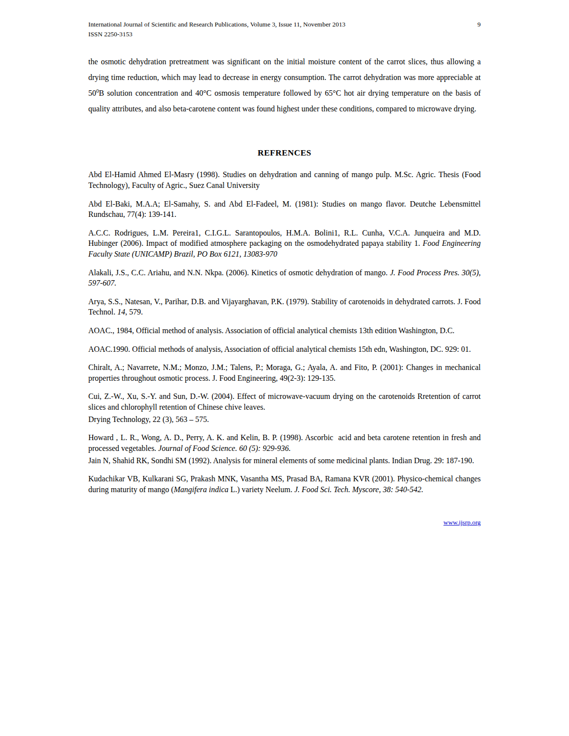International Journal of Scientific and Research Publications, Volume 3, Issue 11, November 2013 ISSN 2250-3153 9
the osmotic dehydration pretreatment was significant on the initial moisture content of the carrot slices, thus allowing a drying time reduction, which may lead to decrease in energy consumption. The carrot dehydration was more appreciable at 500B solution concentration and 40°C osmosis temperature followed by 65°C hot air drying temperature on the basis of quality attributes, and also beta-carotene content was found highest under these conditions, compared to microwave drying.
REFRENCES
Abd El-Hamid Ahmed El-Masry (1998). Studies on dehydration and canning of mango pulp. M.Sc. Agric. Thesis (Food Technology), Faculty of Agric., Suez Canal University
Abd El-Baki, M.A.A; El-Samahy, S. and Abd El-Fadeel, M. (1981): Studies on mango flavor. Deutche Lebensmittel Rundschau, 77(4): 139-141.
A.C.C. Rodrigues, L.M. Pereira1, C.I.G.L. Sarantopoulos, H.M.A. Bolini1, R.L. Cunha, V.C.A. Junqueira and M.D. Hubinger (2006). Impact of modified atmosphere packaging on the osmodehydrated papaya stability 1. Food Engineering Faculty State (UNICAMP) Brazil, PO Box 6121, 13083-970
Alakali, J.S., C.C. Ariahu, and N.N. Nkpa. (2006). Kinetics of osmotic dehydration of mango. J. Food Process Pres. 30(5), 597-607.
Arya, S.S., Natesan, V., Parihar, D.B. and Vijayarghavan, P.K. (1979). Stability of carotenoids in dehydrated carrots. J. Food Technol. 14, 579.
AOAC., 1984, Official method of analysis. Association of official analytical chemists 13th edition Washington, D.C.
AOAC.1990. Official methods of analysis, Association of official analytical chemists 15th edn, Washington, DC. 929: 01.
Chiralt, A.; Navarrete, N.M.; Monzo, J.M.; Talens, P.; Moraga, G.; Ayala, A. and Fito, P. (2001): Changes in mechanical properties throughout osmotic process. J. Food Engineering, 49(2-3): 129-135.
Cui, Z.-W., Xu, S.-Y. and Sun, D.-W. (2004). Effect of microwave-vacuum drying on the carotenoids Rretention of carrot slices and chlorophyll retention of Chinese chive leaves.
Drying Technology, 22 (3), 563 – 575.
Howard , L. R., Wong, A. D., Perry, A. K. and Kelin, B. P. (1998). Ascorbic acid and beta carotene retention in fresh and processed vegetables. Journal of Food Science. 60 (5): 929-936.
Jain N, Shahid RK, Sondhi SM (1992). Analysis for mineral elements of some medicinal plants. Indian Drug. 29: 187-190.
Kudachikar VB, Kulkarani SG, Prakash MNK, Vasantha MS, Prasad BA, Ramana KVR (2001). Physico-chemical changes during maturity of mango (Mangifera indica L.) variety Neelum. J. Food Sci. Tech. Myscore, 38: 540-542.
www.ijsrp.org